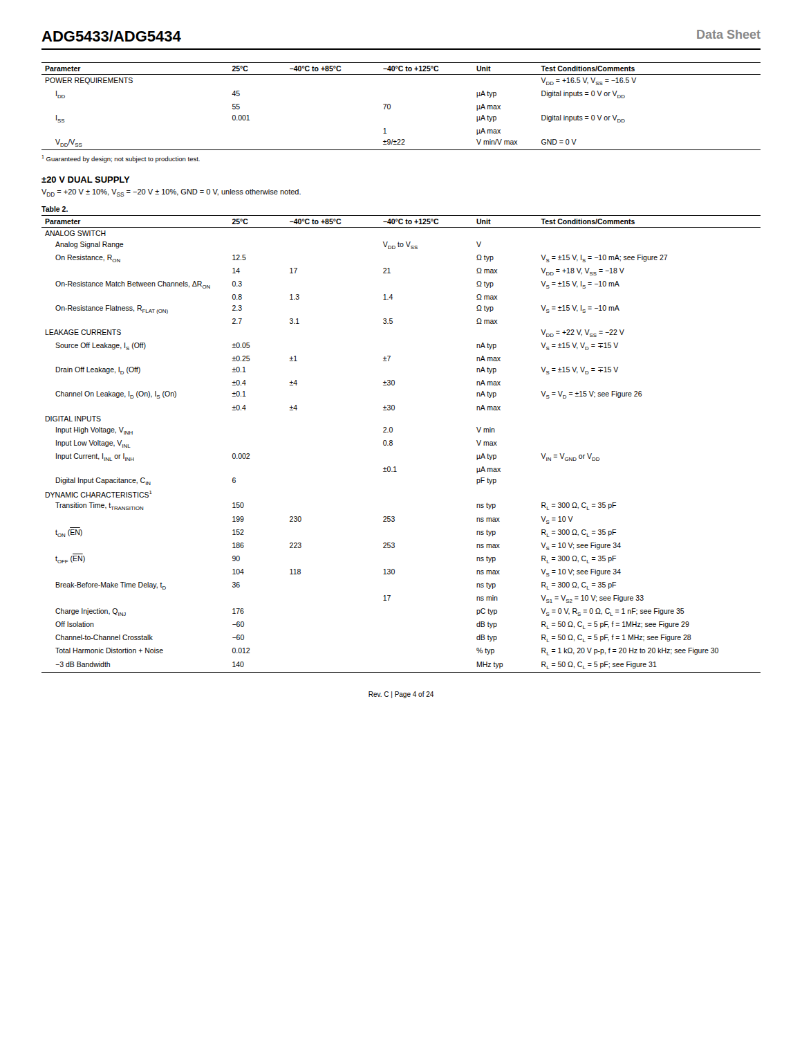ADG5433/ADG5434
Data Sheet
| Parameter | 25°C | −40°C to +85°C | −40°C to +125°C | Unit | Test Conditions/Comments |
| --- | --- | --- | --- | --- | --- |
| POWER REQUIREMENTS | | | | | V DD = +16.5 V, V SS = −16.5 V |
| I DD | 45 | | | µA typ | Digital inputs = 0 V or V DD |
| | 55 | | 70 | µA max | |
| I SS | 0.001 | | | µA typ | Digital inputs = 0 V or V DD |
| | | | 1 | µA max | |
| V DD /V SS | | | ±9/±22 | V min/V max | GND = 0 V |
1 Guaranteed by design; not subject to production test.
±20 V DUAL SUPPLY
VDD = +20 V ± 10%, VSS = −20 V ± 10%, GND = 0 V, unless otherwise noted.
Table 2.
| Parameter | 25°C | −40°C to +85°C | −40°C to +125°C | Unit | Test Conditions/Comments |
| --- | --- | --- | --- | --- | --- |
| ANALOG SWITCH | | | | | |
| Analog Signal Range | | | V DD to V SS | V | |
| On Resistance, R ON | 12.5 | | | Ω typ | V S = ±15 V, I S = −10 mA; see Figure 27 |
| | 14 | 17 | 21 | Ω max | V DD = +18 V, V SS = −18 V |
| On-Resistance Match Between Channels, ΔR ON | 0.3 | | | Ω typ | V S = ±15 V, I S = −10 mA |
| | 0.8 | 1.3 | 1.4 | Ω max | |
| On-Resistance Flatness, R FLAT (ON) | 2.3 | | | Ω typ | V S = ±15 V, I S = −10 mA |
| | 2.7 | 3.1 | 3.5 | Ω max | |
| LEAKAGE CURRENTS | | | | | V DD = +22 V, V SS = −22 V |
| Source Off Leakage, I S (Off) | ±0.05 | | | nA typ | V S = ±15 V, V D = ∓15 V |
| | ±0.25 | ±1 | ±7 | nA max | |
| Drain Off Leakage, I D (Off) | ±0.1 | | | nA typ | V S = ±15 V, V D = ∓15 V |
| | ±0.4 | ±4 | ±30 | nA max | |
| Channel On Leakage, I D (On), I S (On) | ±0.1 | | | nA typ | V S = V D = ±15 V; see Figure 26 |
| | ±0.4 | ±4 | ±30 | nA max | |
| DIGITAL INPUTS | | | | | |
| Input High Voltage, V INH | | | 2.0 | V min | |
| Input Low Voltage, V INL | | | 0.8 | V max | |
| Input Current, I INL or I INH | 0.002 | | | µA typ | V IN = V GND or V DD |
| | | | ±0.1 | µA max | |
| Digital Input Capacitance, C IN | 6 | | | pF typ | |
| DYNAMIC CHARACTERISTICS 1 | | | | | |
| Transition Time, t TRANSITION | 150 | | | ns typ | R L = 300 Ω, C L = 35 pF |
| | 199 | 230 | 253 | ns max | V S = 10 V |
| t ON ( EN ) | 152 | | | ns typ | R L = 300 Ω, C L = 35 pF |
| | 186 | 223 | 253 | ns max | V S = 10 V; see Figure 34 |
| t OFF ( EN ) | 90 | | | ns typ | R L = 300 Ω, C L = 35 pF |
| | 104 | 118 | 130 | ns max | V S = 10 V; see Figure 34 |
| Break-Before-Make Time Delay, t D | 36 | | | ns typ | R L = 300 Ω, C L = 35 pF |
| | | | 17 | ns min | V S1 = V S2 = 10 V; see Figure 33 |
| Charge Injection, Q INJ | 176 | | | pC typ | V S = 0 V, R S = 0 Ω, C L = 1 nF; see Figure 35 |
| Off Isolation | −60 | | | dB typ | R L = 50 Ω, C L = 5 pF, f = 1MHz; see Figure 29 |
| Channel-to-Channel Crosstalk | −60 | | | dB typ | R L = 50 Ω, C L = 5 pF, f = 1 MHz; see Figure 28 |
| Total Harmonic Distortion + Noise | 0.012 | | | % typ | R L = 1 kΩ, 20 V p-p, f = 20 Hz to 20 kHz; see Figure 30 |
| −3 dB Bandwidth | 140 | | | MHz typ | R L = 50 Ω, C L = 5 pF; see Figure 31 |
Rev. C | Page 4 of 24